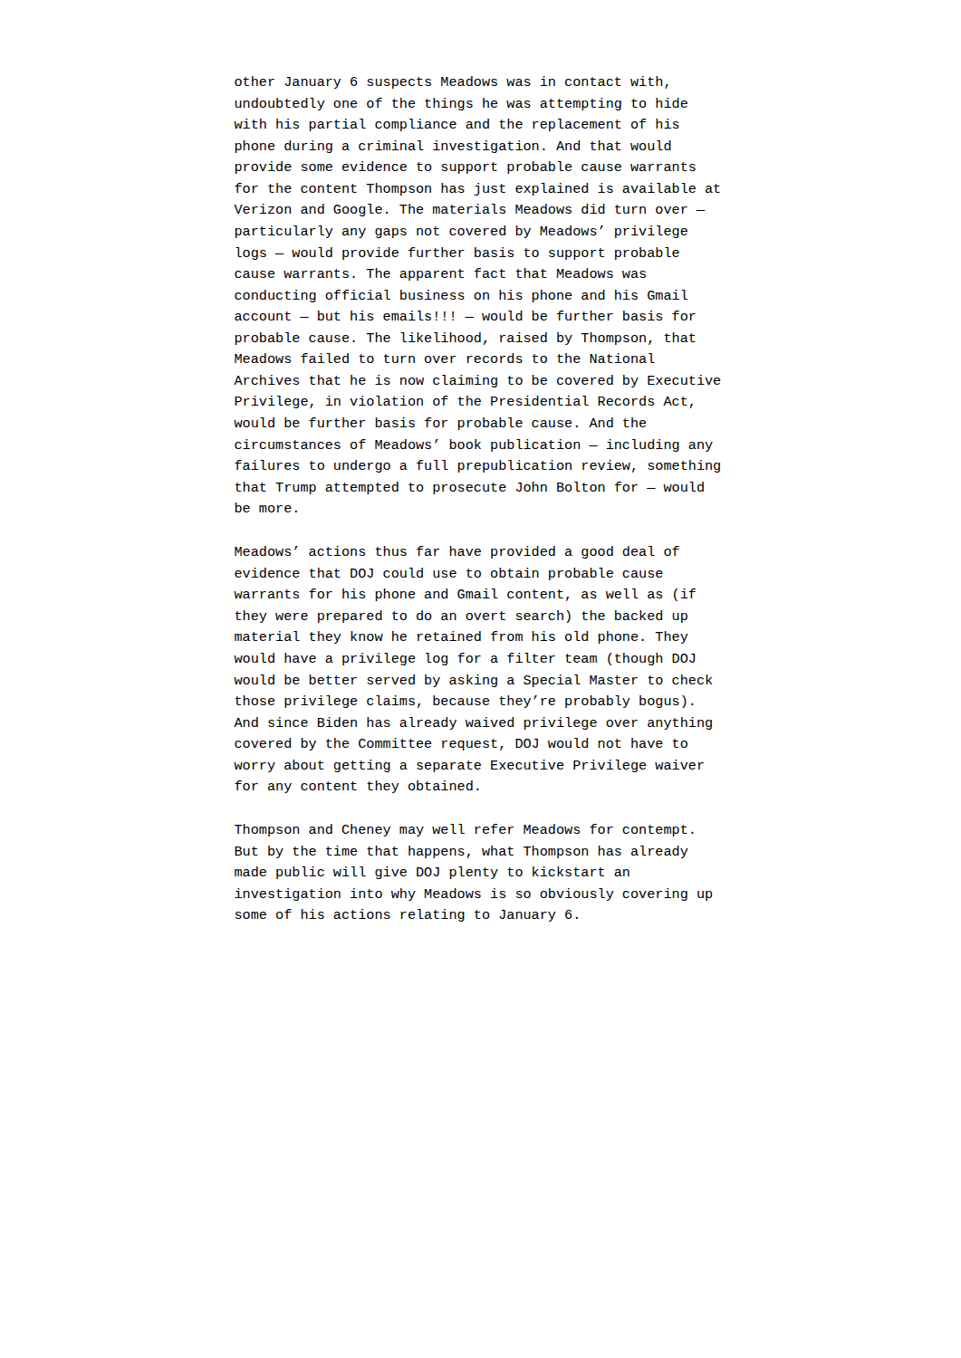other January 6 suspects Meadows was in contact with, undoubtedly one of the things he was attempting to hide with his partial compliance and the replacement of his phone during a criminal investigation. And that would provide some evidence to support probable cause warrants for the content Thompson has just explained is available at Verizon and Google. The materials Meadows did turn over — particularly any gaps not covered by Meadows’ privilege logs — would provide further basis to support probable cause warrants. The apparent fact that Meadows was conducting official business on his phone and his Gmail account — but his emails!!! — would be further basis for probable cause. The likelihood, raised by Thompson, that Meadows failed to turn over records to the National Archives that he is now claiming to be covered by Executive Privilege, in violation of the Presidential Records Act, would be further basis for probable cause. And the circumstances of Meadows’ book publication — including any failures to undergo a full prepublication review, something that Trump attempted to prosecute John Bolton for — would be more.
Meadows’ actions thus far have provided a good deal of evidence that DOJ could use to obtain probable cause warrants for his phone and Gmail content, as well as (if they were prepared to do an overt search) the backed up material they know he retained from his old phone. They would have a privilege log for a filter team (though DOJ would be better served by asking a Special Master to check those privilege claims, because they’re probably bogus). And since Biden has already waived privilege over anything covered by the Committee request, DOJ would not have to worry about getting a separate Executive Privilege waiver for any content they obtained.
Thompson and Cheney may well refer Meadows for contempt. But by the time that happens, what Thompson has already made public will give DOJ plenty to kickstart an investigation into why Meadows is so obviously covering up some of his actions relating to January 6.